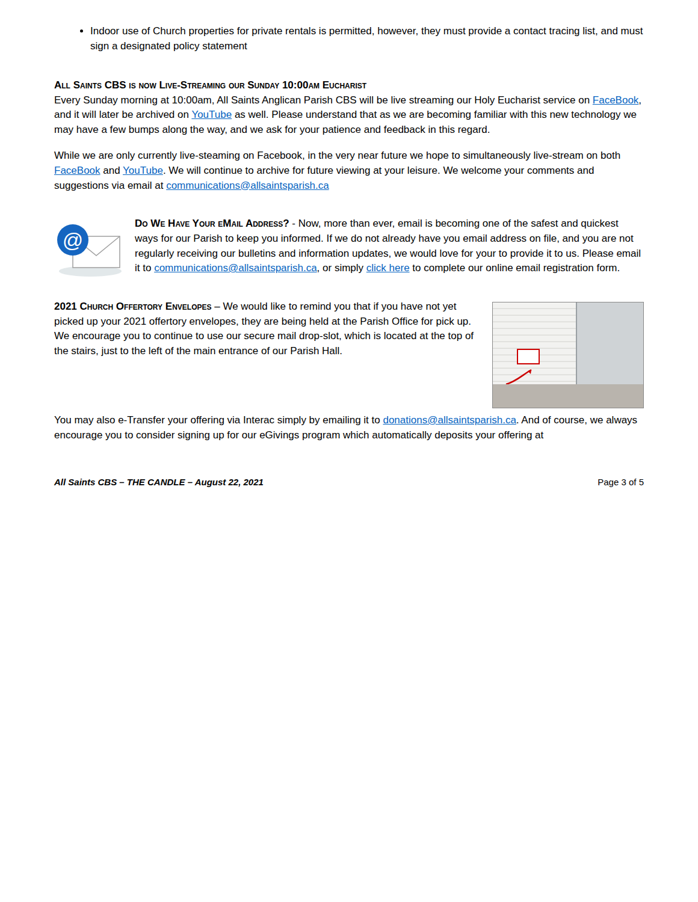Indoor use of Church properties for private rentals is permitted, however, they must provide a contact tracing list, and must sign a designated policy statement
All Saints CBS is now Live-Streaming our Sunday 10:00am Eucharist
Every Sunday morning at 10:00am, All Saints Anglican Parish CBS will be live streaming our Holy Eucharist service on FaceBook, and it will later be archived on YouTube as well. Please understand that as we are becoming familiar with this new technology we may have a few bumps along the way, and we ask for your patience and feedback in this regard.
While we are only currently live-steaming on Facebook, in the very near future we hope to simultaneously live-stream on both FaceBook and YouTube. We will continue to archive for future viewing at your leisure. We welcome your comments and suggestions via email at communications@allsaintsparish.ca
@
Do We Have Your eMail Address? - Now, more than ever, email is becoming one of the safest and quickest ways for our Parish to keep you informed. If we do not already have you email address on file, and you are not regularly receiving our bulletins and information updates, we would love for your to provide it to us. Please email it to communications@allsaintsparish.ca, or simply click here to complete our online email registration form.
2021 Church Offertory Envelopes – We would like to remind you that if you have not yet picked up your 2021 offertory envelopes, they are being held at the Parish Office for pick up. We encourage you to continue to use our secure mail drop-slot, which is located at the top of the stairs, just to the left of the main entrance of our Parish Hall.
You may also e-Transfer your offering via Interac simply by emailing it to donations@allsaintsparish.ca. And of course, we always encourage you to consider signing up for our eGivings program which automatically deposits your offering at
All Saints CBS – THE CANDLE – August 22, 2021 Page 3 of 5